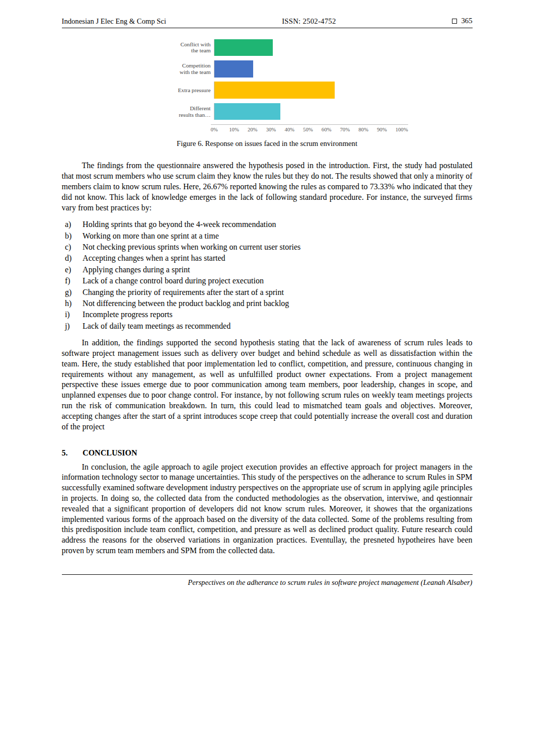Indonesian J Elec Eng & Comp Sci
ISSN: 2502-4752
365
Conflict with
the team
Competition
with the team
Extra pressure
Different
results than…
0% 10% 20% 30% 40% 50% 60% 70% 80% 90% 100%
Figure 6. Response on issues faced in the scrum environment
The findings from the questionnaire answered the hypothesis posed in the introduction. First, the study had postulated that most scrum members who use scrum claim they know the rules but they do not. The results showed that only a minority of members claim to know scrum rules. Here, 26.67% reported knowing the rules as compared to 73.33% who indicated that they did not know. This lack of knowledge emerges in the lack of following standard procedure. For instance, the surveyed firms vary from best practices by:
Holding sprints that go beyond the 4-week recommendation
Working on more than one sprint at a time
Not checking previous sprints when working on current user stories
Accepting changes when a sprint has started
Applying changes during a sprint
Lack of a change control board during project execution
Changing the priority of requirements after the start of a sprint
Not differencing between the product backlog and print backlog
Incomplete progress reports
Lack of daily team meetings as recommended
In addition, the findings supported the second hypothesis stating that the lack of awareness of scrum rules leads to software project management issues such as delivery over budget and behind schedule as well as dissatisfaction within the team. Here, the study established that poor implementation led to conflict, competition, and pressure, continuous changing in requirements without any management, as well as unfulfilled product owner expectations. From a project management perspective these issues emerge due to poor communication among team members, poor leadership, changes in scope, and unplanned expenses due to poor change control. For instance, by not following scrum rules on weekly team meetings projects run the risk of communication breakdown. In turn, this could lead to mismatched team goals and objectives. Moreover, accepting changes after the start of a sprint introduces scope creep that could potentially increase the overall cost and duration of the project
5. Conclusion
In conclusion, the agile approach to agile project execution provides an effective approach for project managers in the information technology sector to manage uncertainties. This study of the perspectives on the adherance to scrum Rules in SPM successfully examined software development industry perspectives on the appropriate use of scrum in applying agile principles in projects. In doing so, the collected data from the conducted methodologies as the observation, interviwe, and qestionnair revealed that a significant proportion of developers did not know scrum rules. Moreover, it showes that the organizations implemented various forms of the approach based on the diversity of the data collected. Some of the problems resulting from this predisposition include team conflict, competition, and pressure as well as declined product quality. Future research could address the reasons for the observed variations in organization practices. Eventullay, the presneted hypotheires have been proven by scrum team members and SPM from the collected data.
Perspectives on the adherance to scrum rules in software project management (Leanah Alsaber)